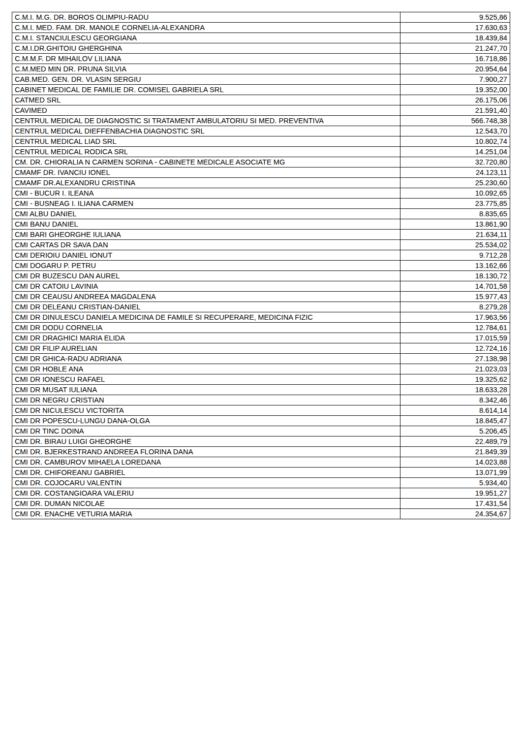| C.M.I. M.G. DR. BOROS OLIMPIU-RADU | 9.525,86 |
| C.M.I. MED. FAM. DR. MANOLE CORNELIA-ALEXANDRA | 17.630,63 |
| C.M.I. STANCIULESCU GEORGIANA | 18.439,84 |
| C.M.I.DR.GHITOIU GHERGHINA | 21.247,70 |
| C.M.M.F. DR MIHAILOV LILIANA | 16.718,86 |
| C.M.MED MIN DR. PRUNA SILVIA | 20.954,64 |
| CAB.MED. GEN. DR. VLASIN SERGIU | 7.900,27 |
| CABINET MEDICAL DE FAMILIE DR. COMISEL GABRIELA SRL | 19.352,00 |
| CATMED SRL | 26.175,06 |
| CAVIMED | 21.591,40 |
| CENTRUL MEDICAL DE DIAGNOSTIC SI TRATAMENT AMBULATORIU SI MED. PREVENTIVA | 566.748,38 |
| CENTRUL MEDICAL DIEFFENBACHIA DIAGNOSTIC SRL | 12.543,70 |
| CENTRUL MEDICAL LIAD SRL | 10.802,74 |
| CENTRUL MEDICAL RODICA SRL | 14.251,04 |
| CM. DR. CHIORALIA N CARMEN SORINA - CABINETE MEDICALE ASOCIATE MG | 32.720,80 |
| CMAMF DR. IVANCIU IONEL | 24.123,11 |
| CMAMF DR.ALEXANDRU CRISTINA | 25.230,60 |
| CMI - BUCUR I. ILEANA | 10.092,65 |
| CMI - BUSNEAG I. ILIANA CARMEN | 23.775,85 |
| CMI ALBU DANIEL | 8.835,65 |
| CMI BANU DANIEL | 13.861,90 |
| CMI BARI GHEORGHE IULIANA | 21.634,11 |
| CMI CARTAS DR SAVA DAN | 25.534,02 |
| CMI DERIOIU DANIEL IONUT | 9.712,28 |
| CMI DOGARU P. PETRU | 13.162,66 |
| CMI DR BUZESCU DAN AUREL | 18.130,72 |
| CMI DR CATOIU LAVINIA | 14.701,58 |
| CMI DR CEAUSU ANDREEA MAGDALENA | 15.977,43 |
| CMI DR DELEANU CRISTIAN-DANIEL | 8.279,28 |
| CMI DR DINULESCU DANIELA MEDICINA DE FAMILE SI RECUPERARE, MEDICINA FIZIC | 17.963,56 |
| CMI DR DODU CORNELIA | 12.784,61 |
| CMI DR DRAGHICI MARIA ELIDA | 17.015,59 |
| CMI DR FILIP AURELIAN | 12.724,16 |
| CMI DR GHICA-RADU ADRIANA | 27.138,98 |
| CMI DR HOBLE ANA | 21.023,03 |
| CMI DR IONESCU RAFAEL | 19.325,62 |
| CMI DR MUSAT IULIANA | 18.633,28 |
| CMI DR NEGRU CRISTIAN | 8.342,46 |
| CMI DR NICULESCU VICTORITA | 8.614,14 |
| CMI DR POPESCU-LUNGU DANA-OLGA | 18.845,47 |
| CMI DR TINC DOINA | 5.206,45 |
| CMI DR. BIRAU LUIGI GHEORGHE | 22.489,79 |
| CMI DR. BJERKESTRAND ANDREEA FLORINA DANA | 21.849,39 |
| CMI DR. CAMBUROV MIHAELA LOREDANA | 14.023,88 |
| CMI DR. CHIFOREANU GABRIEL | 13.071,99 |
| CMI DR. COJOCARU VALENTIN | 5.934,40 |
| CMI DR. COSTANGIOARA VALERIU | 19.951,27 |
| CMI DR. DUMAN NICOLAE | 17.431,54 |
| CMI DR. ENACHE VETURIA MARIA | 24.354,67 |